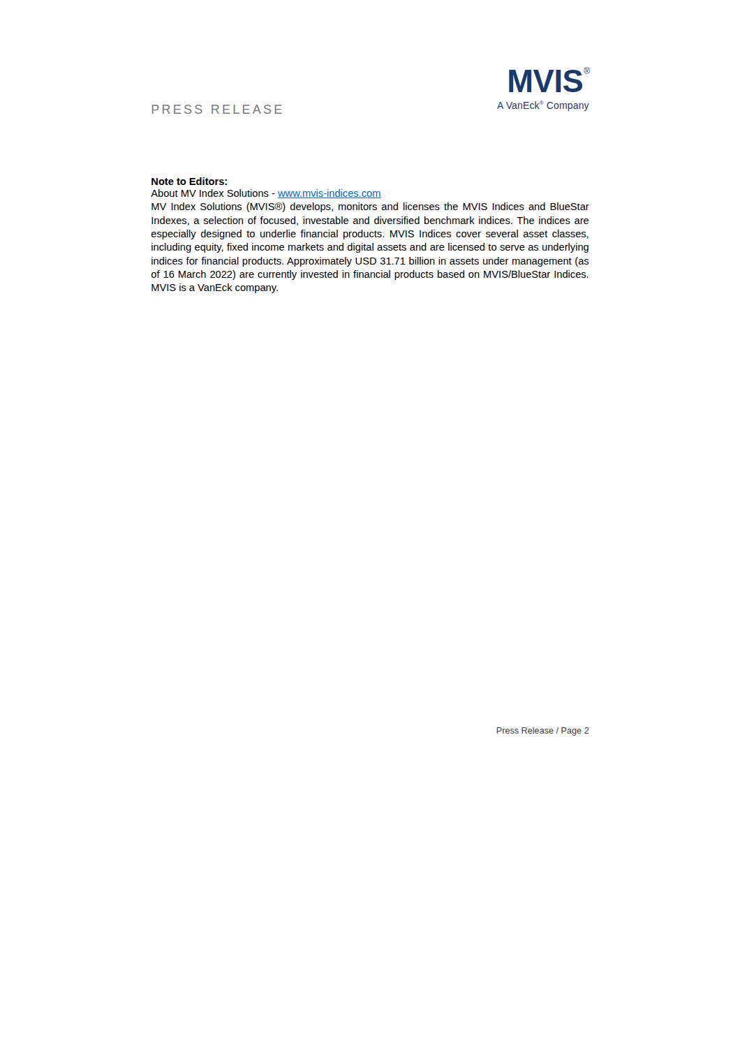PRESS RELEASE
MVIS®
A VanEck® Company
Note to Editors:
About MV Index Solutions - www.mvis-indices.com
MV Index Solutions (MVIS®) develops, monitors and licenses the MVIS Indices and BlueStar Indexes, a selection of focused, investable and diversified benchmark indices. The indices are especially designed to underlie financial products. MVIS Indices cover several asset classes, including equity, fixed income markets and digital assets and are licensed to serve as underlying indices for financial products. Approximately USD 31.71 billion in assets under management (as of 16 March 2022) are currently invested in financial products based on MVIS/BlueStar Indices. MVIS is a VanEck company.
Press Release / Page 2